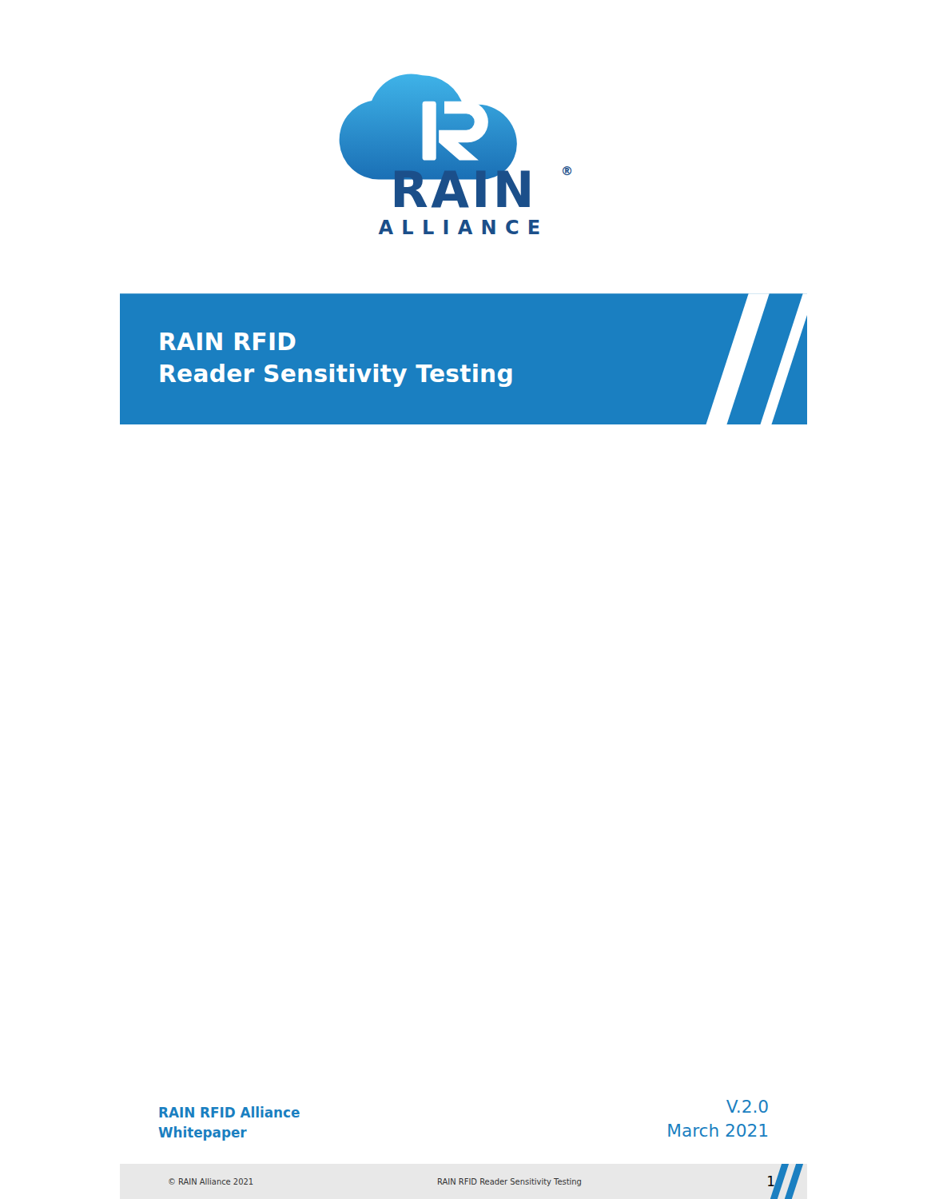RAIN ALLIANCE ®
RAIN RFID
Reader Sensitivity Testing
RAIN RFID Alliance
Whitepaper
V.2.0
March 2021
© RAIN Alliance 2021
RAIN RFID Reader Sensitivity Testing
1